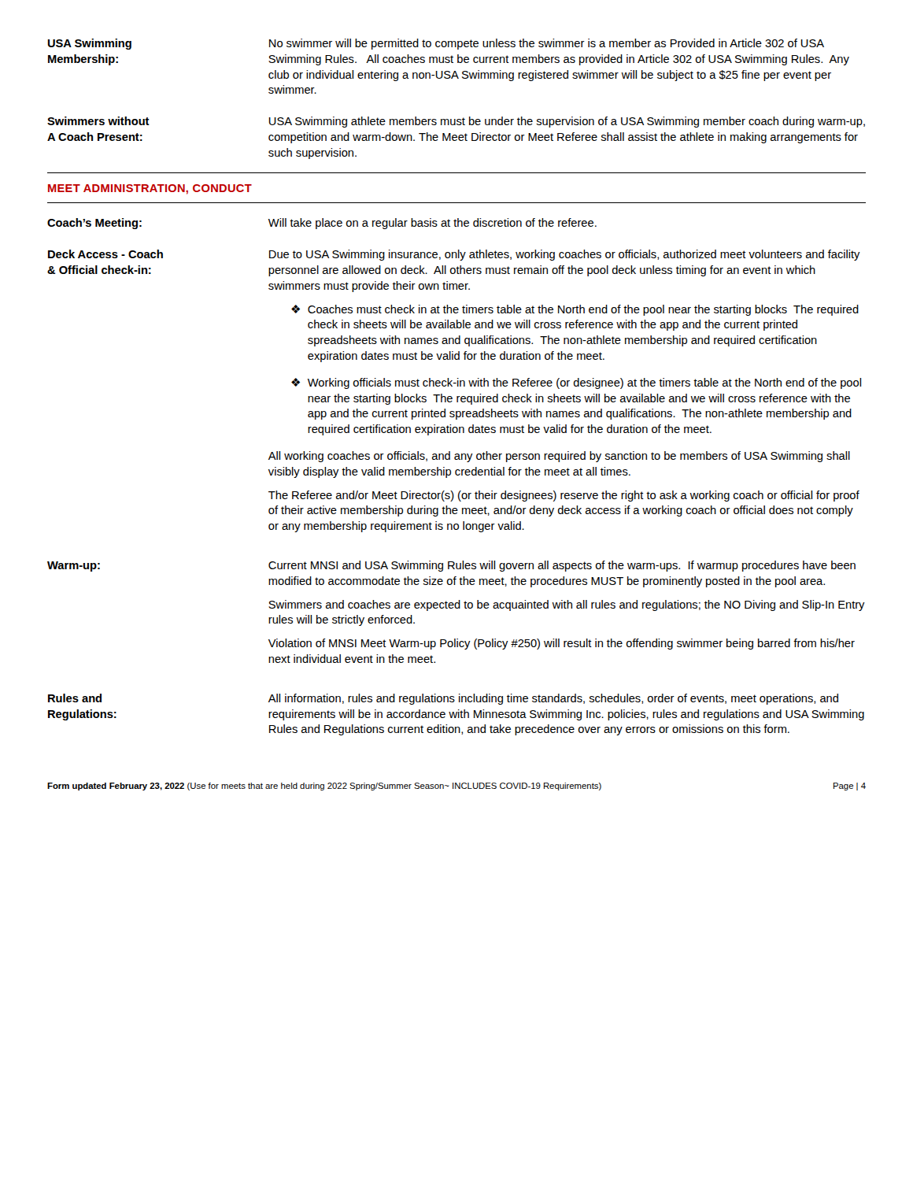| USA Swimming Membership: | No swimmer will be permitted to compete unless the swimmer is a member as Provided in Article 302 of USA Swimming Rules. All coaches must be current members as provided in Article 302 of USA Swimming Rules. Any club or individual entering a non-USA Swimming registered swimmer will be subject to a $25 fine per event per swimmer. |
| Swimmers without A Coach Present: | USA Swimming athlete members must be under the supervision of a USA Swimming member coach during warm-up, competition and warm-down. The Meet Director or Meet Referee shall assist the athlete in making arrangements for such supervision. |
MEET ADMINISTRATION, CONDUCT
| Coach’s Meeting: | Will take place on a regular basis at the discretion of the referee. |
| Deck Access - Coach & Official check-in: | Due to USA Swimming insurance, only athletes, working coaches or officials, authorized meet volunteers and facility personnel are allowed on deck. All others must remain off the pool deck unless timing for an event in which swimmers must provide their own timer. Coaches must check in at the timers table at the North end of the pool near the starting blocks The required check in sheets will be available and we will cross reference with the app and the current printed spreadsheets with names and qualifications. The non-athlete membership and required certification expiration dates must be valid for the duration of the meet. Working officials must check-in with the Referee (or designee) at the timers table at the North end of the pool near the starting blocks The required check in sheets will be available and we will cross reference with the app and the current printed spreadsheets with names and qualifications. The non-athlete membership and required certification expiration dates must be valid for the duration of the meet. All working coaches or officials, and any other person required by sanction to be members of USA Swimming shall visibly display the valid membership credential for the meet at all times. The Referee and/or Meet Director(s) (or their designees) reserve the right to ask a working coach or official for proof of their active membership during the meet, and/or deny deck access if a working coach or official does not comply or any membership requirement is no longer valid. |
| Warm-up: | Current MNSI and USA Swimming Rules will govern all aspects of the warm-ups. If warmup procedures have been modified to accommodate the size of the meet, the procedures MUST be prominently posted in the pool area. Swimmers and coaches are expected to be acquainted with all rules and regulations; the NO Diving and Slip-In Entry rules will be strictly enforced. Violation of MNSI Meet Warm-up Policy (Policy #250) will result in the offending swimmer being barred from his/her next individual event in the meet. |
| Rules and Regulations: | All information, rules and regulations including time standards, schedules, order of events, meet operations, and requirements will be in accordance with Minnesota Swimming Inc. policies, rules and regulations and USA Swimming Rules and Regulations current edition, and take precedence over any errors or omissions on this form. |
Form updated February 23, 2022 (Use for meets that are held during 2022 Spring/Summer Season~ INCLUDES COVID-19 Requirements)
Page | 4